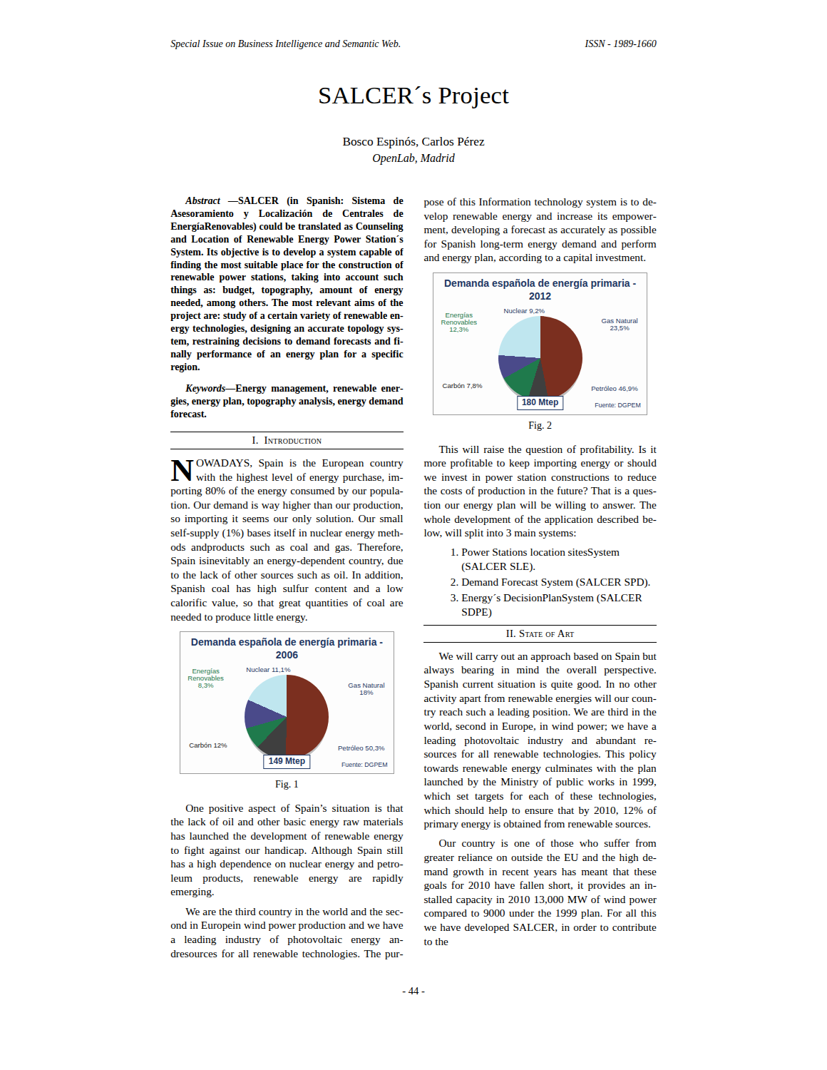Special Issue on Business Intelligence and Semantic Web. ISSN - 1989-1660
SALCER´s Project
Bosco Espinós, Carlos Pérez
OpenLab, Madrid
Abstract —SALCER (in Spanish: Sistema de Asesoramiento y Localización de Centrales de EnergíaRenovables) could be translated as Counseling and Location of Renewable Energy Power Station´s System. Its objective is to develop a system capable of finding the most suitable place for the construction of renewable power stations, taking into account such things as: budget, topography, amount of energy needed, among others. The most relevant aims of the project are: study of a certain variety of renewable energy technologies, designing an accurate topology system, restraining decisions to demand forecasts and finally performance of an energy plan for a specific region.
Keywords—Energy management, renewable energies, energy plan, topography analysis, energy demand forecast.
I. Introduction
NOWADAYS, Spain is the European country with the highest level of energy purchase, importing 80% of the energy consumed by our population. Our demand is way higher than our production, so importing it seems our only solution. Our small self-supply (1%) bases itself in nuclear energy methods andproducts such as coal and gas. Therefore, Spain isinevitably an energy-dependent country, due to the lack of other sources such as oil. In addition, Spanish coal has high sulfur content and a low calorific value, so that great quantities of coal are needed to produce little energy.
Demanda española de energía primaria - 2006
Energías
Renovables
8,3%
Nuclear 11,1%
Gas Natural
18%
Carbón 12%
Petróleo 50,3%
149 Mtep
Fuente: DGPEM
Fig. 1
One positive aspect of Spain’s situation is that the lack of oil and other basic energy raw materials has launched the development of renewable energy to fight against our handicap. Although Spain still has a high dependence on nuclear energy and petroleum products, renewable energy are rapidly emerging.
We are the third country in the world and the second in Europein wind power production and we have a leading industry of photovoltaic energy andresources for all renewable technologies. The purpose of this Information technology system is to develop renewable energy and increase its empowerment, developing a forecast as accurately as possible for Spanish long-term energy demand and perform and energy plan, according to a capital investment.
Demanda española de energía primaria - 2012
Energías
Renovables
12,3%
Nuclear 9,2%
Gas Natural
23,5%
Carbón 7,8%
Petróleo 46,9%
180 Mtep
Fuente: DGPEM
Fig. 2
This will raise the question of profitability. Is it more profitable to keep importing energy or should we invest in power station constructions to reduce the costs of production in the future? That is a question our energy plan will be willing to answer. The whole development of the application described below, will split into 3 main systems:
Power Stations location sitesSystem (SALCER SLE).
Demand Forecast System (SALCER SPD).
Energy´s DecisionPlanSystem (SALCER SDPE)
II. State of Art
We will carry out an approach based on Spain but always bearing in mind the overall perspective. Spanish current situation is quite good. In no other activity apart from renewable energies will our country reach such a leading position. We are third in the world, second in Europe, in wind power; we have a leading photovoltaic industry and abundant resources for all renewable technologies. This policy towards renewable energy culminates with the plan launched by the Ministry of public works in 1999, which set targets for each of these technologies, which should help to ensure that by 2010, 12% of primary energy is obtained from renewable sources.
Our country is one of those who suffer from greater reliance on outside the EU and the high demand growth in recent years has meant that these goals for 2010 have fallen short, it provides an installed capacity in 2010 13,000 MW of wind power compared to 9000 under the 1999 plan. For all this we have developed SALCER, in order to contribute to the
- 44 -